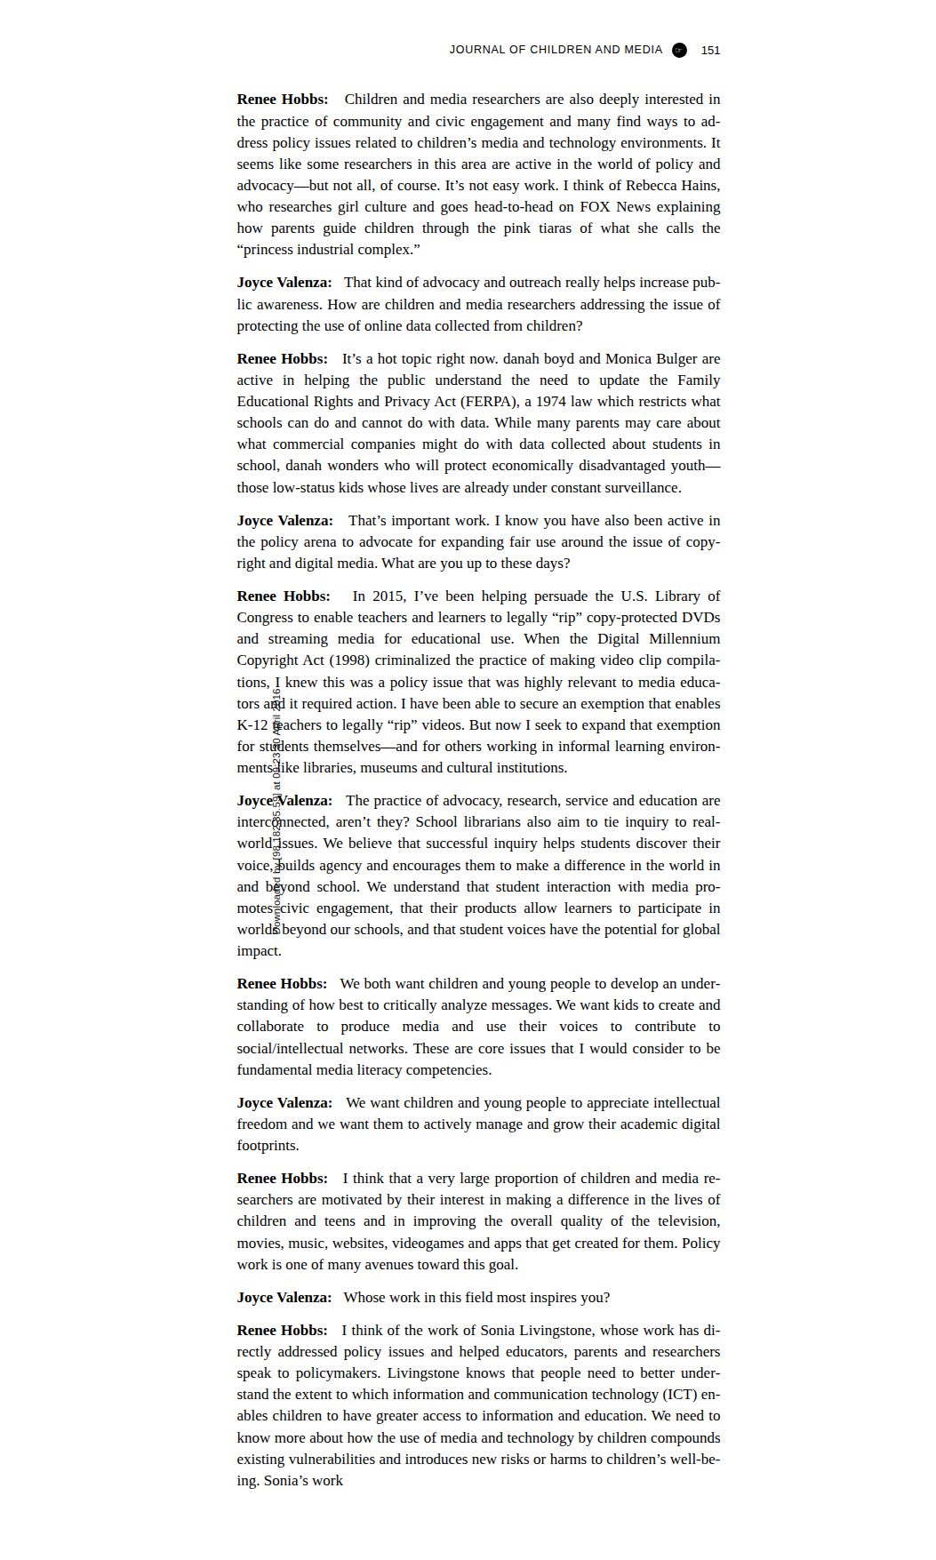Downloaded by [98.182.35.59] at 09:23 30 April 2016
Journal of Children and Media ☞ 151
Renee Hobbs: Children and media researchers are also deeply interested in the practice of community and civic engagement and many find ways to address policy issues related to children’s media and technology environments. It seems like some researchers in this area are active in the world of policy and advocacy—but not all, of course. It’s not easy work. I think of Rebecca Hains, who researches girl culture and goes head-to-head on FOX News explaining how parents guide children through the pink tiaras of what she calls the “princess industrial complex.”
Joyce Valenza: That kind of advocacy and outreach really helps increase public awareness. How are children and media researchers addressing the issue of protecting the use of online data collected from children?
Renee Hobbs: It’s a hot topic right now. danah boyd and Monica Bulger are active in helping the public understand the need to update the Family Educational Rights and Privacy Act (FERPA), a 1974 law which restricts what schools can do and cannot do with data. While many parents may care about what commercial companies might do with data collected about students in school, danah wonders who will protect economically disadvantaged youth—those low-status kids whose lives are already under constant surveillance.
Joyce Valenza: That’s important work. I know you have also been active in the policy arena to advocate for expanding fair use around the issue of copyright and digital media. What are you up to these days?
Renee Hobbs: In 2015, I’ve been helping persuade the U.S. Library of Congress to enable teachers and learners to legally “rip” copy-protected DVDs and streaming media for educational use. When the Digital Millennium Copyright Act (1998) criminalized the practice of making video clip compilations, I knew this was a policy issue that was highly relevant to media educators and it required action. I have been able to secure an exemption that enables K-12 teachers to legally “rip” videos. But now I seek to expand that exemption for students themselves—and for others working in informal learning environments like libraries, museums and cultural institutions.
Joyce Valenza: The practice of advocacy, research, service and education are interconnected, aren’t they? School librarians also aim to tie inquiry to real-world issues. We believe that successful inquiry helps students discover their voice, builds agency and encourages them to make a difference in the world in and beyond school. We understand that student interaction with media promotes civic engagement, that their products allow learners to participate in worlds beyond our schools, and that student voices have the potential for global impact.
Renee Hobbs: We both want children and young people to develop an understanding of how best to critically analyze messages. We want kids to create and collaborate to produce media and use their voices to contribute to social/intellectual networks. These are core issues that I would consider to be fundamental media literacy competencies.
Joyce Valenza: We want children and young people to appreciate intellectual freedom and we want them to actively manage and grow their academic digital footprints.
Renee Hobbs: I think that a very large proportion of children and media researchers are motivated by their interest in making a difference in the lives of children and teens and in improving the overall quality of the television, movies, music, websites, videogames and apps that get created for them. Policy work is one of many avenues toward this goal.
Joyce Valenza: Whose work in this field most inspires you?
Renee Hobbs: I think of the work of Sonia Livingstone, whose work has directly addressed policy issues and helped educators, parents and researchers speak to policymakers. Livingstone knows that people need to better understand the extent to which information and communication technology (ICT) enables children to have greater access to information and education. We need to know more about how the use of media and technology by children compounds existing vulnerabilities and introduces new risks or harms to children’s well-being. Sonia’s work